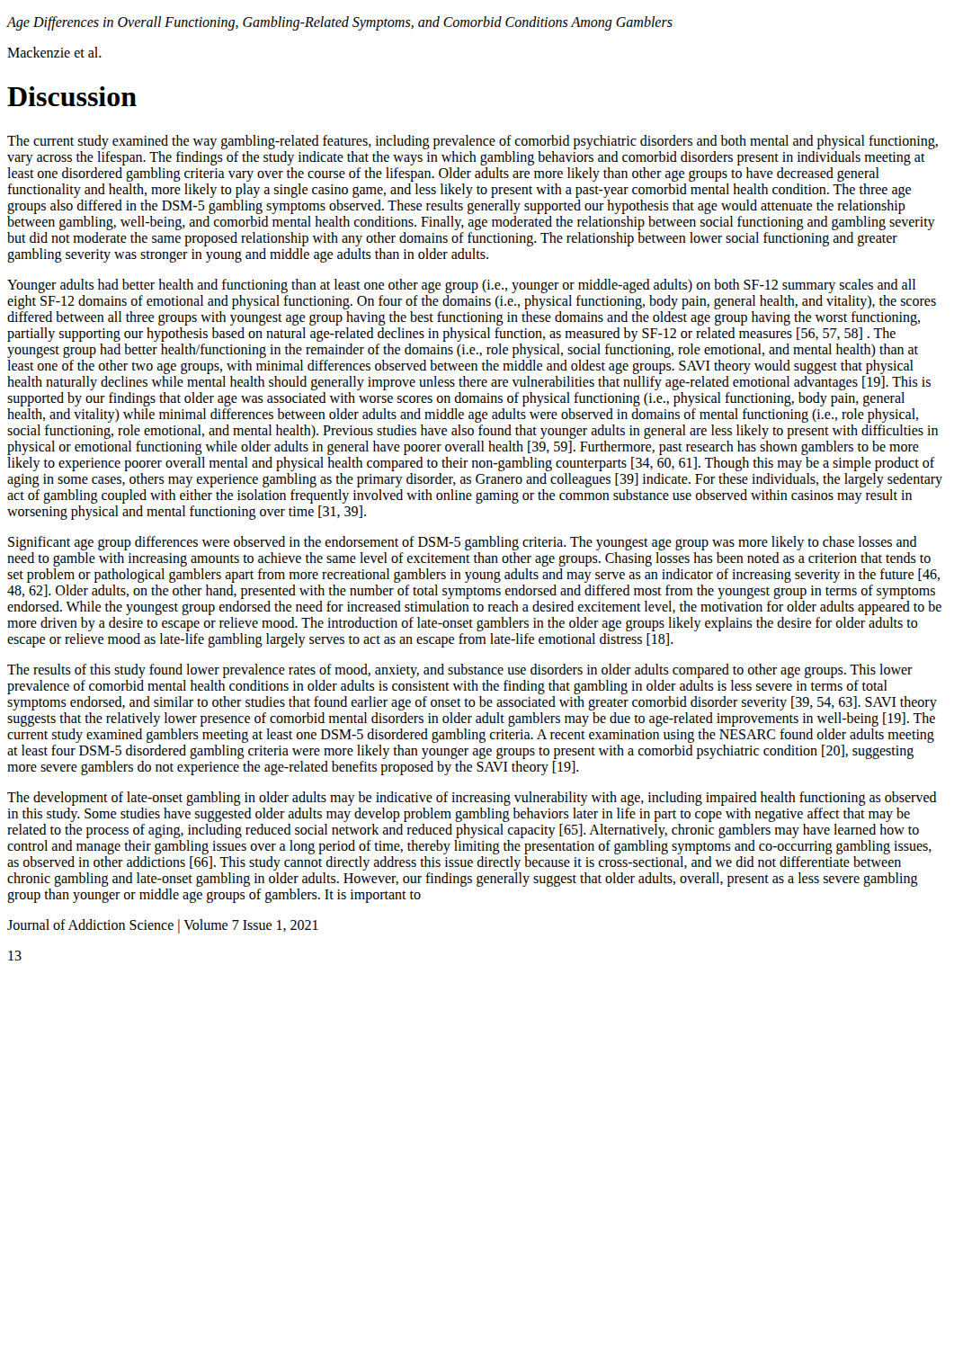Age Differences in Overall Functioning, Gambling-Related Symptoms, and Comorbid Conditions Among Gamblers
Mackenzie et al.
Discussion
The current study examined the way gambling-related features, including prevalence of comorbid psychiatric disorders and both mental and physical functioning, vary across the lifespan. The findings of the study indicate that the ways in which gambling behaviors and comorbid disorders present in individuals meeting at least one disordered gambling criteria vary over the course of the lifespan. Older adults are more likely than other age groups to have decreased general functionality and health, more likely to play a single casino game, and less likely to present with a past-year comorbid mental health condition. The three age groups also differed in the DSM-5 gambling symptoms observed. These results generally supported our hypothesis that age would attenuate the relationship between gambling, well-being, and comorbid mental health conditions. Finally, age moderated the relationship between social functioning and gambling severity but did not moderate the same proposed relationship with any other domains of functioning. The relationship between lower social functioning and greater gambling severity was stronger in young and middle age adults than in older adults.
Younger adults had better health and functioning than at least one other age group (i.e., younger or middle-aged adults) on both SF-12 summary scales and all eight SF-12 domains of emotional and physical functioning. On four of the domains (i.e., physical functioning, body pain, general health, and vitality), the scores differed between all three groups with youngest age group having the best functioning in these domains and the oldest age group having the worst functioning, partially supporting our hypothesis based on natural age-related declines in physical function, as measured by SF-12 or related measures [56, 57, 58] . The youngest group had better health/functioning in the remainder of the domains (i.e., role physical, social functioning, role emotional, and mental health) than at least one of the other two age groups, with minimal differences observed between the middle and oldest age groups. SAVI theory would suggest that physical health naturally declines while mental health should generally improve unless there are vulnerabilities that nullify age-related emotional advantages [19]. This is supported by our findings that older age was associated with worse scores on domains of physical functioning (i.e., physical functioning, body pain, general health, and vitality) while minimal differences between older adults and middle age adults were observed in domains of mental functioning (i.e., role physical, social functioning, role emotional, and mental health). Previous studies have also found that younger adults in general are less likely to present with difficulties in physical or emotional functioning while older adults in general have poorer overall health [39, 59]. Furthermore, past research has shown gamblers to be more likely to experience poorer overall mental and physical health compared to their non-gambling counterparts [34, 60, 61]. Though this may be a simple product of aging in some cases, others may experience gambling as the primary disorder, as Granero and colleagues [39] indicate. For these individuals, the largely sedentary act of gambling coupled with either the isolation frequently involved with online gaming or the common substance use observed within casinos may result in worsening physical and mental functioning over time [31, 39].
Significant age group differences were observed in the endorsement of DSM-5 gambling criteria. The youngest age group was more likely to chase losses and need to gamble with increasing amounts to achieve the same level of excitement than other age groups. Chasing losses has been noted as a criterion that tends to set problem or pathological gamblers apart from more recreational gamblers in young adults and may serve as an indicator of increasing severity in the future [46, 48, 62]. Older adults, on the other hand, presented with the number of total symptoms endorsed and differed most from the youngest group in terms of symptoms endorsed. While the youngest group endorsed the need for increased stimulation to reach a desired excitement level, the motivation for older adults appeared to be more driven by a desire to escape or relieve mood. The introduction of late-onset gamblers in the older age groups likely explains the desire for older adults to escape or relieve mood as late-life gambling largely serves to act as an escape from late-life emotional distress [18].
The results of this study found lower prevalence rates of mood, anxiety, and substance use disorders in older adults compared to other age groups. This lower prevalence of comorbid mental health conditions in older adults is consistent with the finding that gambling in older adults is less severe in terms of total symptoms endorsed, and similar to other studies that found earlier age of onset to be associated with greater comorbid disorder severity [39, 54, 63]. SAVI theory suggests that the relatively lower presence of comorbid mental disorders in older adult gamblers may be due to age-related improvements in well-being [19]. The current study examined gamblers meeting at least one DSM-5 disordered gambling criteria. A recent examination using the NESARC found older adults meeting at least four DSM-5 disordered gambling criteria were more likely than younger age groups to present with a comorbid psychiatric condition [20], suggesting more severe gamblers do not experience the age-related benefits proposed by the SAVI theory [19].
The development of late-onset gambling in older adults may be indicative of increasing vulnerability with age, including impaired health functioning as observed in this study. Some studies have suggested older adults may develop problem gambling behaviors later in life in part to cope with negative affect that may be related to the process of aging, including reduced social network and reduced physical capacity [65]. Alternatively, chronic gamblers may have learned how to control and manage their gambling issues over a long period of time, thereby limiting the presentation of gambling symptoms and co-occurring gambling issues, as observed in other addictions [66]. This study cannot directly address this issue directly because it is cross-sectional, and we did not differentiate between chronic gambling and late-onset gambling in older adults. However, our findings generally suggest that older adults, overall, present as a less severe gambling group than younger or middle age groups of gamblers. It is important to
Journal of Addiction Science | Volume 7 Issue 1, 2021
13